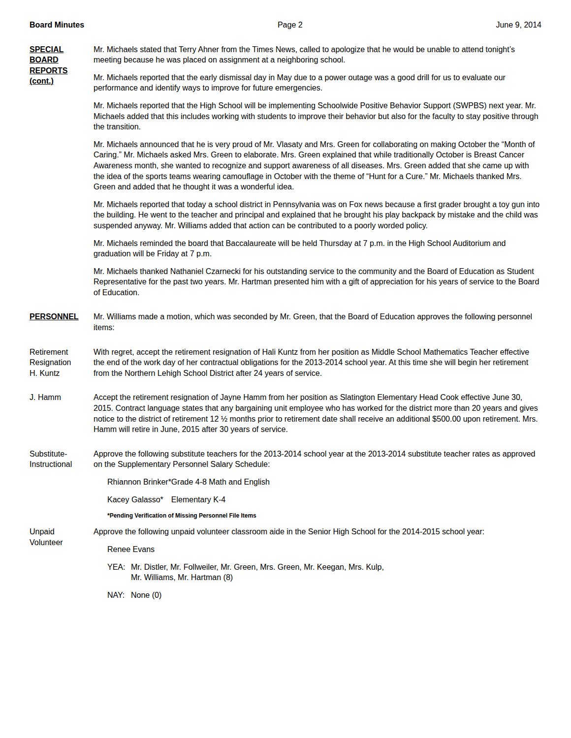Board Minutes
Page 2
June 9, 2014
| SPECIAL BOARD REPORTS (cont.) | Mr. Michaels stated that Terry Ahner from the Times News, called to apologize that he would be unable to attend tonight’s meeting because he was placed on assignment at a neighboring school. Mr. Michaels reported that the early dismissal day in May due to a power outage was a good drill for us to evaluate our performance and identify ways to improve for future emergencies. Mr. Michaels reported that the High School will be implementing Schoolwide Positive Behavior Support (SWPBS) next year. Mr. Michaels added that this includes working with students to improve their behavior but also for the faculty to stay positive through the transition. Mr. Michaels announced that he is very proud of Mr. Vlasaty and Mrs. Green for collaborating on making October the “Month of Caring.” Mr. Michaels asked Mrs. Green to elaborate. Mrs. Green explained that while traditionally October is Breast Cancer Awareness month, she wanted to recognize and support awareness of all diseases. Mrs. Green added that she came up with the idea of the sports teams wearing camouflage in October with the theme of “Hunt for a Cure.” Mr. Michaels thanked Mrs. Green and added that he thought it was a wonderful idea. Mr. Michaels reported that today a school district in Pennsylvania was on Fox news because a first grader brought a toy gun into the building. He went to the teacher and principal and explained that he brought his play backpack by mistake and the child was suspended anyway. Mr. Williams added that action can be contributed to a poorly worded policy. Mr. Michaels reminded the board that Baccalaureate will be held Thursday at 7 p.m. in the High School Auditorium and graduation will be Friday at 7 p.m. Mr. Michaels thanked Nathaniel Czarnecki for his outstanding service to the community and the Board of Education as Student Representative for the past two years. Mr. Hartman presented him with a gift of appreciation for his years of service to the Board of Education. |
| PERSONNEL | Mr. Williams made a motion, which was seconded by Mr. Green, that the Board of Education approves the following personnel items: |
| Retirement Resignation H. Kuntz | With regret, accept the retirement resignation of Hali Kuntz from her position as Middle School Mathematics Teacher effective the end of the work day of her contractual obligations for the 2013-2014 school year. At this time she will begin her retirement from the Northern Lehigh School District after 24 years of service. |
| J. Hamm | Accept the retirement resignation of Jayne Hamm from her position as Slatington Elementary Head Cook effective June 30, 2015. Contract language states that any bargaining unit employee who has worked for the district more than 20 years and gives notice to the district of retirement 12 ½ months prior to retirement date shall receive an additional $500.00 upon retirement. Mrs. Hamm will retire in June, 2015 after 30 years of service. |
| Substitute- Instructional | Approve the following substitute teachers for the 2013-2014 school year at the 2013-2014 substitute teacher rates as approved on the Supplementary Personnel Salary Schedule: / Rhiannon Brinker* / Grade 4-8 Math and English / / Kacey Galasso* / Elementary K-4 / *Pending Verification of Missing Personnel File Items |
| Unpaid Volunteer | Approve the following unpaid volunteer classroom aide in the Senior High School for the 2014-2015 school year: Renee Evans / YEA: / Mr. Distler, Mr. Follweiler, Mr. Green, Mrs. Green, Mr. Keegan, Mrs. Kulp, Mr. Williams, Mr. Hartman (8) / / NAY: / None (0) / |